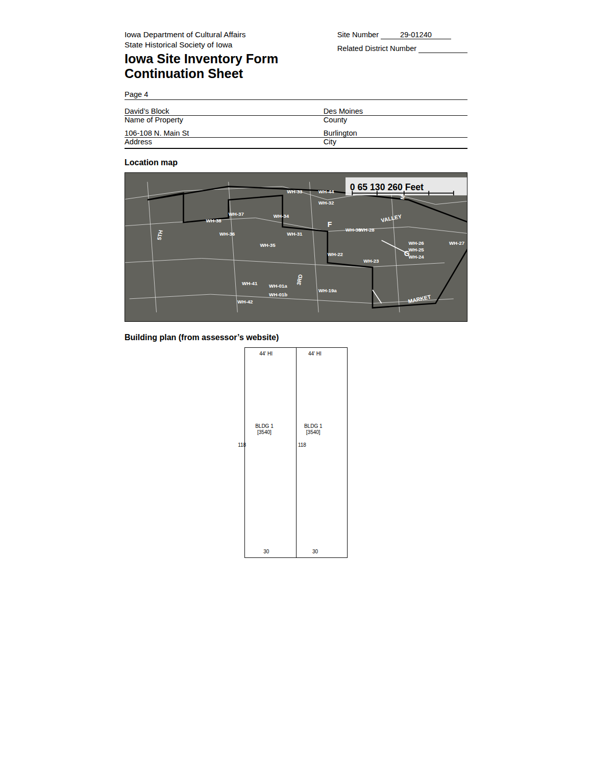Iowa Department of Cultural Affairs
State Historical Society of Iowa
Iowa Site Inventory Form
Continuation Sheet
Site Number 29-01240
Related District Number
Page 4
| David’s Block | Des Moines |
| Name of Property | County |
| 106-108 N. Main St | Burlington |
| Address | City |
Location map
Building plan (from assessor’s website)
44' HI
44' HI
BLDG 1
[3540]
BLDG 1
[3540]
118
118
30
30